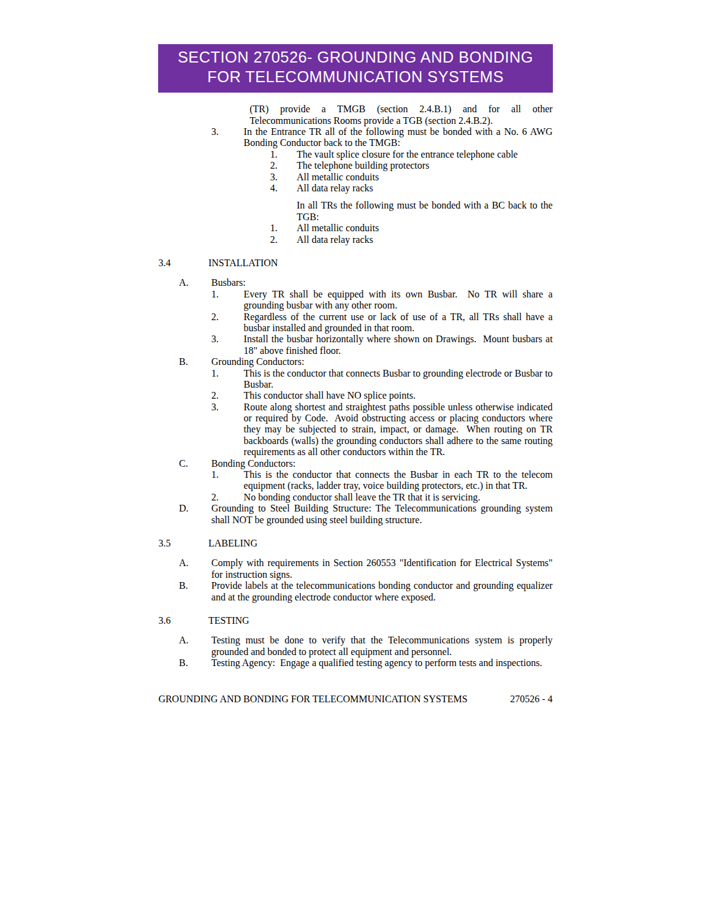SECTION 270526- GROUNDING AND BONDING FOR TELECOMMUNICATION SYSTEMS
(TR) provide a TMGB (section 2.4.B.1) and for all other Telecommunications Rooms provide a TGB (section 2.4.B.2).
3.
In the Entrance TR all of the following must be bonded with a No. 6 AWG Bonding Conductor back to the TMGB:
1.
The vault splice closure for the entrance telephone cable
2.
The telephone building protectors
3.
All metallic conduits
4.
All data relay racks
In all TRs the following must be bonded with a BC back to the TGB:
1.
All metallic conduits
2.
All data relay racks
3.4
INSTALLATION
A.
Busbars:
1.
Every TR shall be equipped with its own Busbar. No TR will share a grounding busbar with any other room.
2.
Regardless of the current use or lack of use of a TR, all TRs shall have a busbar installed and grounded in that room.
3.
Install the busbar horizontally where shown on Drawings. Mount busbars at 18" above finished floor.
B.
Grounding Conductors:
1.
This is the conductor that connects Busbar to grounding electrode or Busbar to Busbar.
2.
This conductor shall have NO splice points.
3.
Route along shortest and straightest paths possible unless otherwise indicated or required by Code. Avoid obstructing access or placing conductors where they may be subjected to strain, impact, or damage. When routing on TR backboards (walls) the grounding conductors shall adhere to the same routing requirements as all other conductors within the TR.
C.
Bonding Conductors:
1.
This is the conductor that connects the Busbar in each TR to the telecom equipment (racks, ladder tray, voice building protectors, etc.) in that TR.
2.
No bonding conductor shall leave the TR that it is servicing.
D.
Grounding to Steel Building Structure: The Telecommunications grounding system shall NOT be grounded using steel building structure.
3.5
LABELING
A.
Comply with requirements in Section 260553 "Identification for Electrical Systems" for instruction signs.
B.
Provide labels at the telecommunications bonding conductor and grounding equalizer and at the grounding electrode conductor where exposed.
3.6
TESTING
A.
Testing must be done to verify that the Telecommunications system is properly grounded and bonded to protect all equipment and personnel.
B.
Testing Agency: Engage a qualified testing agency to perform tests and inspections.
GROUNDING AND BONDING FOR TELECOMMUNICATION SYSTEMS
270526 - 4